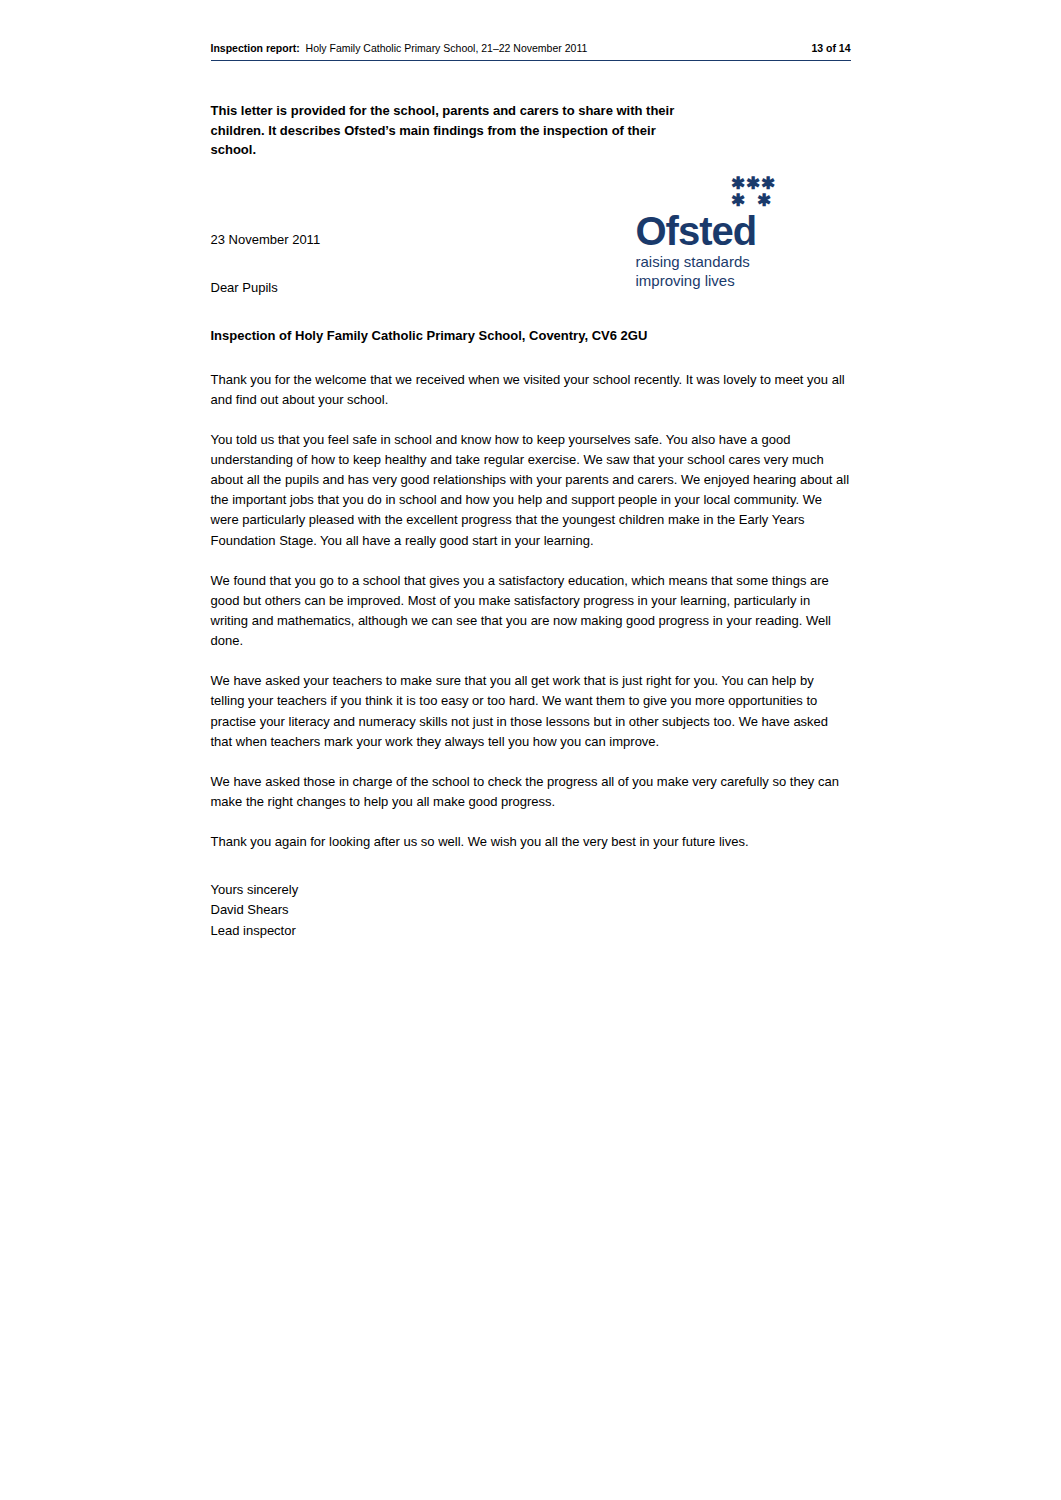Inspection report: Holy Family Catholic Primary School, 21–22 November 2011
13 of 14
This letter is provided for the school, parents and carers to share with their children. It describes Ofsted’s main findings from the inspection of their school.
✱✱✱
✱ ✱
Ofsted
raising standards
improving lives
23 November 2011
Dear Pupils
Inspection of Holy Family Catholic Primary School, Coventry, CV6 2GU
Thank you for the welcome that we received when we visited your school recently. It was lovely to meet you all and find out about your school.
You told us that you feel safe in school and know how to keep yourselves safe. You also have a good understanding of how to keep healthy and take regular exercise. We saw that your school cares very much about all the pupils and has very good relationships with your parents and carers. We enjoyed hearing about all the important jobs that you do in school and how you help and support people in your local community. We were particularly pleased with the excellent progress that the youngest children make in the Early Years Foundation Stage. You all have a really good start in your learning.
We found that you go to a school that gives you a satisfactory education, which means that some things are good but others can be improved. Most of you make satisfactory progress in your learning, particularly in writing and mathematics, although we can see that you are now making good progress in your reading. Well done.
We have asked your teachers to make sure that you all get work that is just right for you. You can help by telling your teachers if you think it is too easy or too hard. We want them to give you more opportunities to practise your literacy and numeracy skills not just in those lessons but in other subjects too. We have asked that when teachers mark your work they always tell you how you can improve.
We have asked those in charge of the school to check the progress all of you make very carefully so they can make the right changes to help you all make good progress.
Thank you again for looking after us so well. We wish you all the very best in your future lives.
Yours sincerely
David Shears
Lead inspector